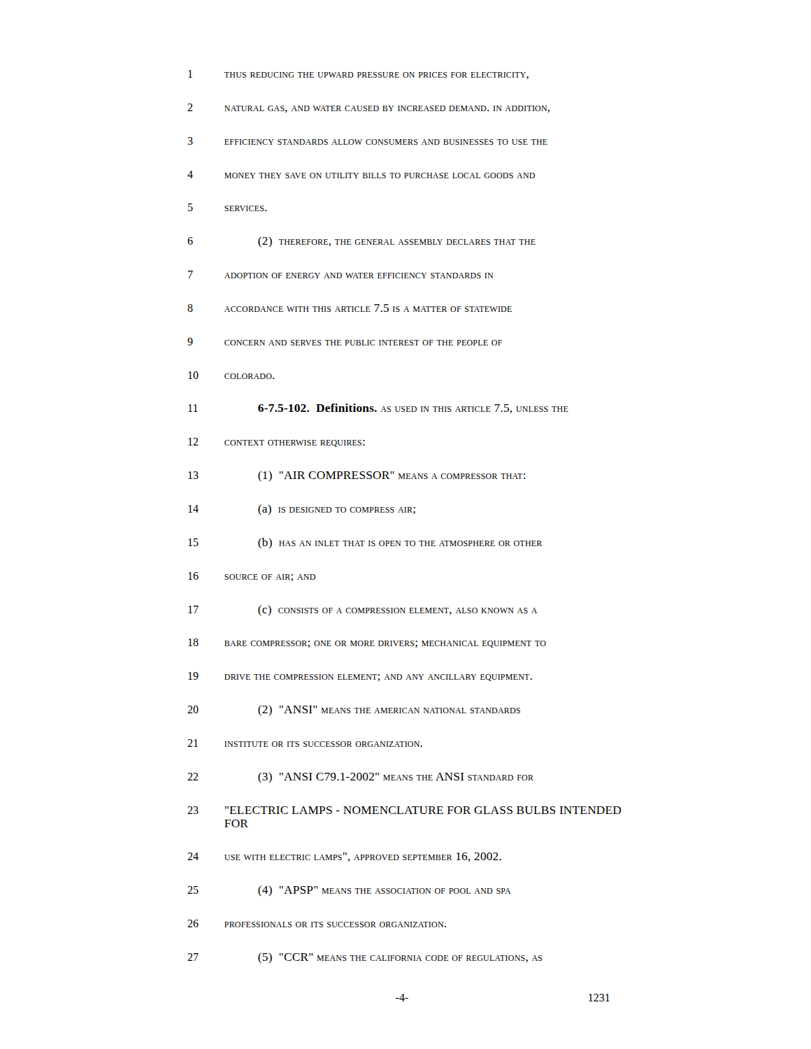1
thus reducing the upward pressure on prices for electricity,
2
natural gas, and water caused by increased demand. In addition,
3
efficiency standards allow consumers and businesses to use the
4
money they save on utility bills to purchase local goods and
5
services.
6
(2) Therefore, the general assembly declares that the
7
adoption of energy and water efficiency standards in
8
accordance with this article 7.5 is a matter of statewide
9
concern and serves the public interest of the people of
10
Colorado.
11
6-7.5-102. Definitions. As used in this article 7.5, unless the
12
context otherwise requires:
13
(1) "Air compressor" means a compressor that:
14
(a) Is designed to compress air;
15
(b) Has an inlet that is open to the atmosphere or other
16
source of air; and
17
(c) Consists of a compression element, also known as a
18
bare compressor; one or more drivers; mechanical equipment to
19
drive the compression element; and any ancillary equipment.
20
(2) "ANSI" means the American National Standards
21
Institute or its successor organization.
22
(3) "ANSI C79.1-2002" means the ANSI standard for
23
"Electric Lamps - Nomenclature for Glass Bulbs Intended for
24
Use with Electric Lamps", approved September 16, 2002.
25
(4) "APSP" means the Association of Pool and Spa
26
Professionals or its successor organization.
27
(5) "CCR" means the California Code of regulations, as
-4-
1231